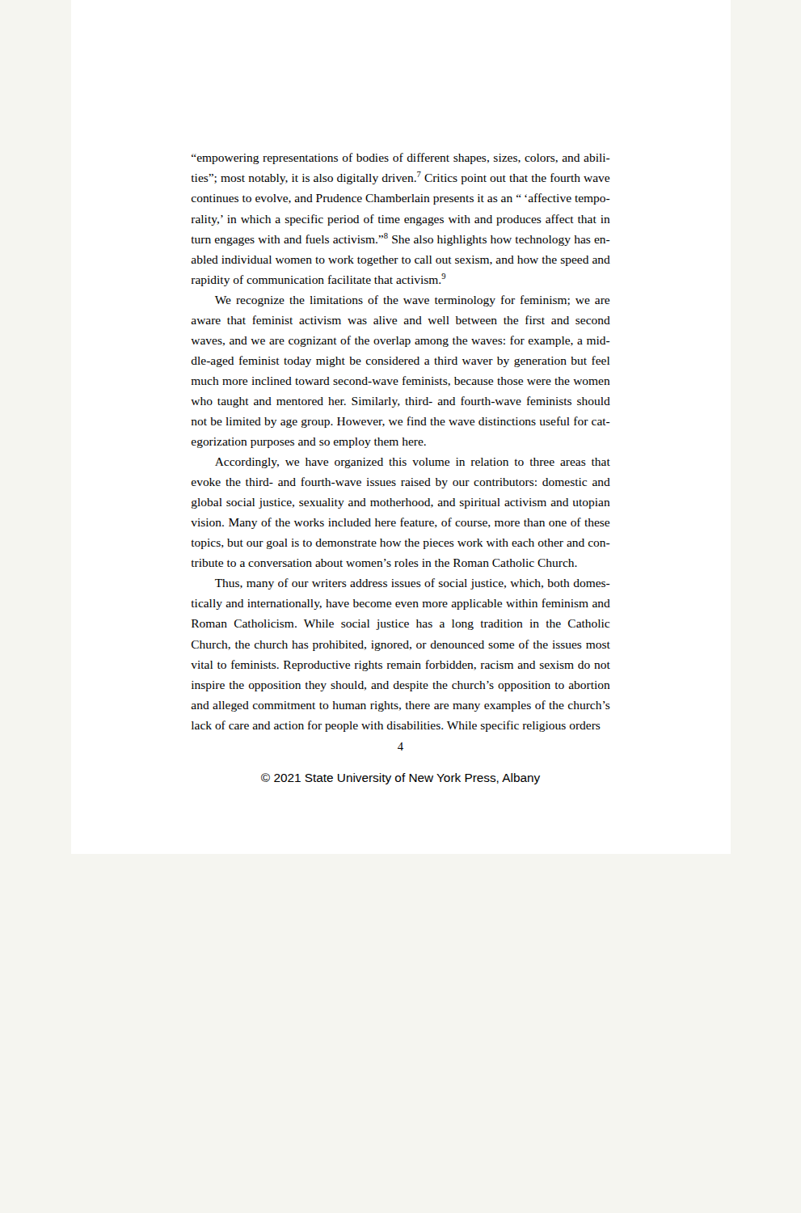“empowering representations of bodies of different shapes, sizes, colors, and abilities”; most notably, it is also digitally driven.7 Critics point out that the fourth wave continues to evolve, and Prudence Chamberlain presents it as an “ ‘affective temporality,’ in which a specific period of time engages with and produces affect that in turn engages with and fuels activism.”8 She also highlights how technology has enabled individual women to work together to call out sexism, and how the speed and rapidity of communication facilitate that activism.9
We recognize the limitations of the wave terminology for feminism; we are aware that feminist activism was alive and well between the first and second waves, and we are cognizant of the overlap among the waves: for example, a middle-aged feminist today might be considered a third waver by generation but feel much more inclined toward second-wave feminists, because those were the women who taught and mentored her. Similarly, third- and fourth-wave feminists should not be limited by age group. However, we find the wave distinctions useful for categorization purposes and so employ them here.
Accordingly, we have organized this volume in relation to three areas that evoke the third- and fourth-wave issues raised by our contributors: domestic and global social justice, sexuality and motherhood, and spiritual activism and utopian vision. Many of the works included here feature, of course, more than one of these topics, but our goal is to demonstrate how the pieces work with each other and contribute to a conversation about women’s roles in the Roman Catholic Church.
Thus, many of our writers address issues of social justice, which, both domestically and internationally, have become even more applicable within feminism and Roman Catholicism. While social justice has a long tradition in the Catholic Church, the church has prohibited, ignored, or denounced some of the issues most vital to feminists. Reproductive rights remain forbidden, racism and sexism do not inspire the opposition they should, and despite the church’s opposition to abortion and alleged commitment to human rights, there are many examples of the church’s lack of care and action for people with disabilities. While specific religious orders
4
© 2021 State University of New York Press, Albany